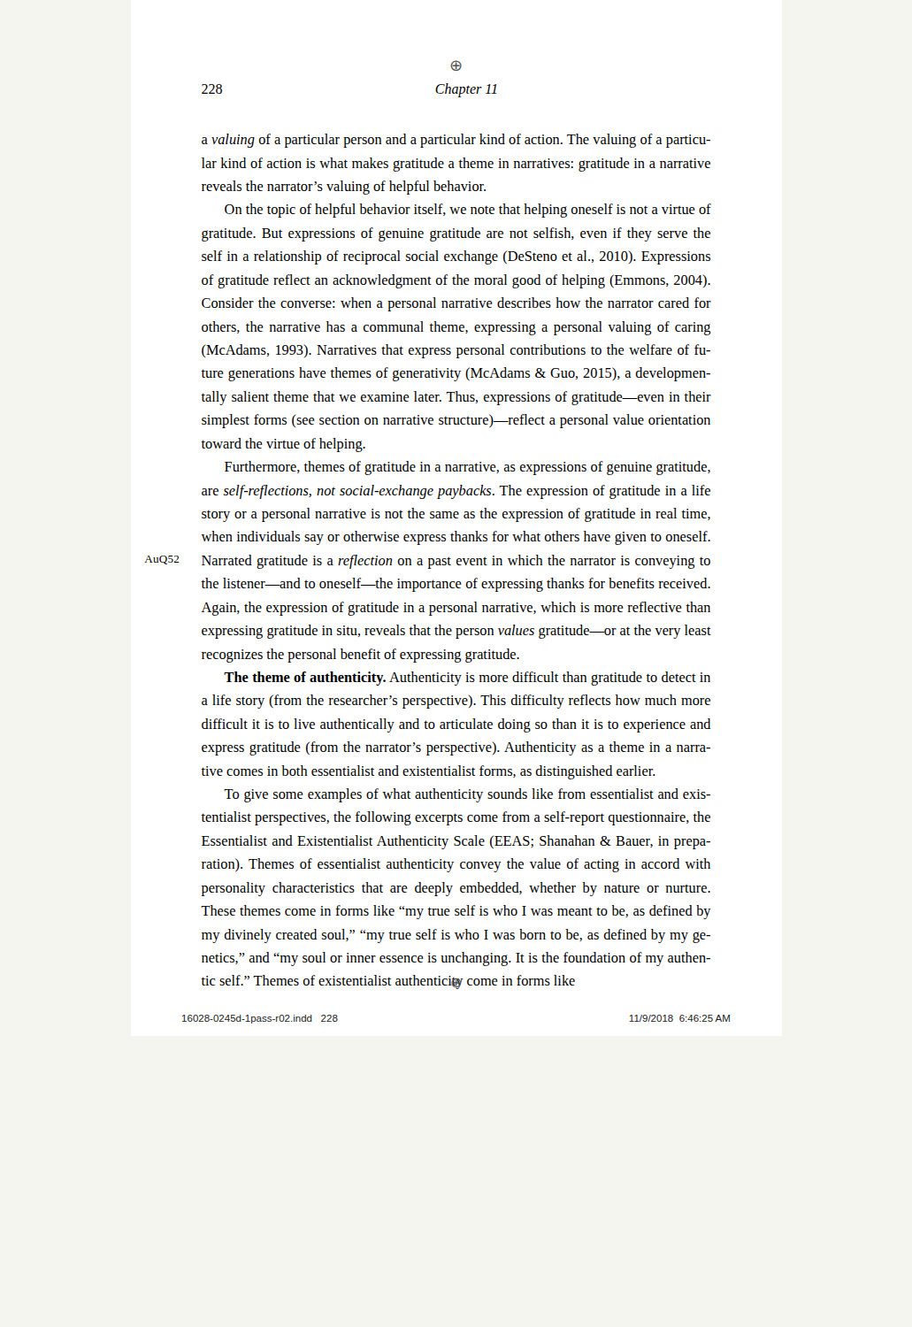⊕
228
Chapter 11
a valuing of a particular person and a particular kind of action. The valuing of a particular kind of action is what makes gratitude a theme in narratives: gratitude in a narrative reveals the narrator’s valuing of helpful behavior.
On the topic of helpful behavior itself, we note that helping oneself is not a virtue of gratitude. But expressions of genuine gratitude are not selfish, even if they serve the self in a relationship of reciprocal social exchange (DeSteno et al., 2010). Expressions of gratitude reflect an acknowledgment of the moral good of helping (Emmons, 2004). Consider the converse: when a personal narrative describes how the narrator cared for others, the narrative has a communal theme, expressing a personal valuing of caring (McAdams, 1993). Narratives that express personal contributions to the welfare of future generations have themes of generativity (McAdams & Guo, 2015), a developmentally salient theme that we examine later. Thus, expressions of gratitude—even in their simplest forms (see section on narrative structure)—reflect a personal value orientation toward the virtue of helping.
Furthermore, themes of gratitude in a narrative, as expressions of genuine gratitude, are self-reflections, not social-exchange paybacks. The expression of gratitude in a life story or a personal narrative is not the same as the expression of gratitude in real time, when individuals say or otherwise express thanks for what others have given to oneself. Narrated gratitude is a reflection on a past event in which the narrator is conveying to the listener—and to oneself—the importance of expressing thanks for benefits received. Again, the expression of gratitude in a personal narrative, which is more reflective than expressing gratitude in situ, reveals that the person values gratitude—or at the very least recognizes the personal benefit of expressing gratitude.
The theme of authenticity. Authenticity is more difficult than gratitude to detect in a life story (from the researcher’s perspective). This difficulty reflects how much more difficult it is to live authentically and to articulate doing so than it is to experience and express gratitude (from the narrator’s perspective). Authenticity as a theme in a narrative comes in both essentialist and existentialist forms, as distinguished earlier.
To give some examples of what authenticity sounds like from essentialist and existentialist perspectives, the following excerpts come from a self-report questionnaire, the Essentialist and Existentialist Authenticity Scale (EEAS; Shanahan & Bauer, in preparation). Themes of essentialist authenticity convey the value of acting in accord with personality characteristics that are deeply embedded, whether by nature or nurture. These themes come in forms like “my true self is who I was meant to be, as defined by my divinely created soul,” “my true self is who I was born to be, as defined by my genetics,” and “my soul or inner essence is unchanging. It is the foundation of my authentic self.” Themes of existentialist authenticity come in forms like
AuQ52
⊕
16028-0245d-1pass-r02.indd 228 11/9/2018 6:46:25 AM